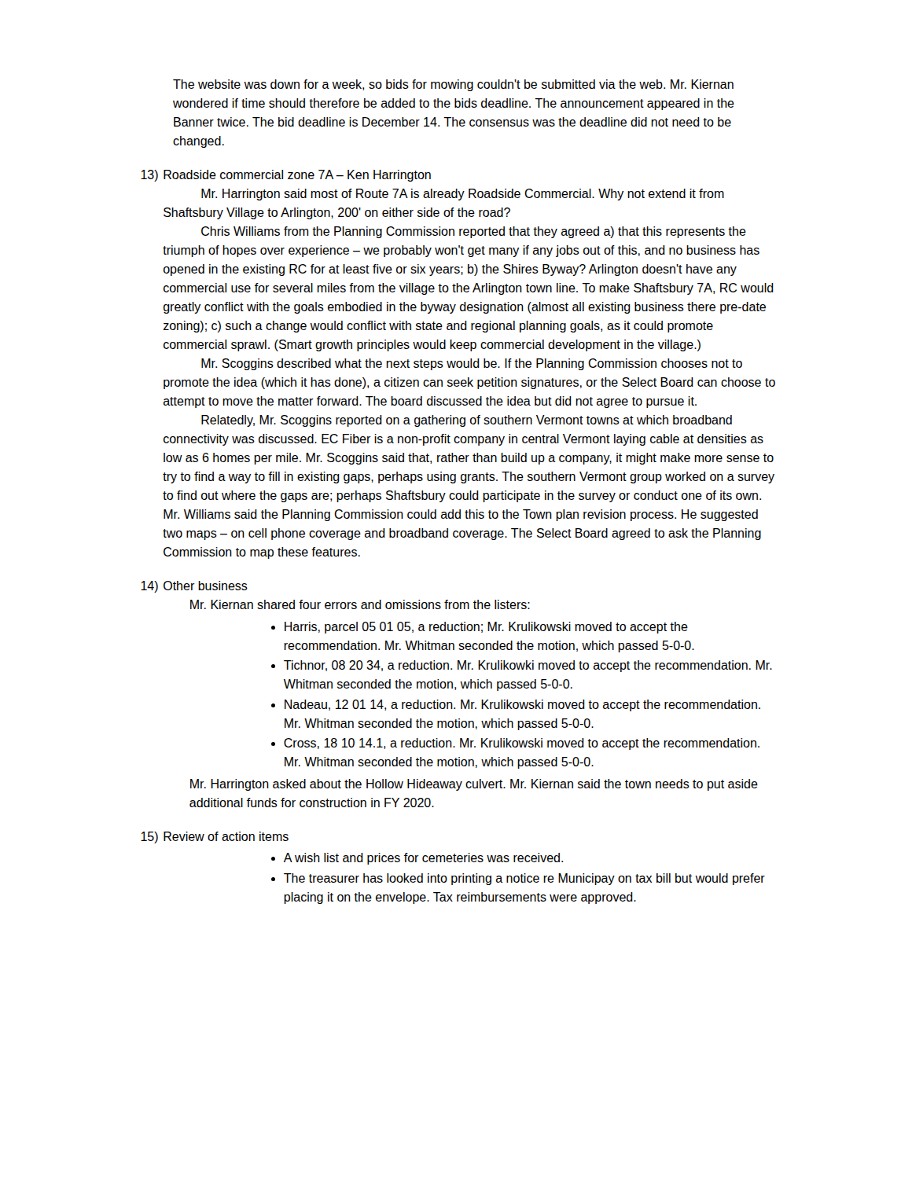The website was down for a week, so bids for mowing couldn't be submitted via the web. Mr. Kiernan wondered if time should therefore be added to the bids deadline. The announcement appeared in the Banner twice. The bid deadline is December 14. The consensus was the deadline did not need to be changed.
Roadside commercial zone 7A – Ken Harrington
Mr. Harrington said most of Route 7A is already Roadside Commercial. Why not extend it from Shaftsbury Village to Arlington, 200' on either side of the road?
Chris Williams from the Planning Commission reported that they agreed a) that this represents the triumph of hopes over experience – we probably won't get many if any jobs out of this, and no business has opened in the existing RC for at least five or six years; b) the Shires Byway? Arlington doesn't have any commercial use for several miles from the village to the Arlington town line. To make Shaftsbury 7A, RC would greatly conflict with the goals embodied in the byway designation (almost all existing business there pre-date zoning); c) such a change would conflict with state and regional planning goals, as it could promote commercial sprawl. (Smart growth principles would keep commercial development in the village.)
Mr. Scoggins described what the next steps would be. If the Planning Commission chooses not to promote the idea (which it has done), a citizen can seek petition signatures, or the Select Board can choose to attempt to move the matter forward. The board discussed the idea but did not agree to pursue it.
Relatedly, Mr. Scoggins reported on a gathering of southern Vermont towns at which broadband connectivity was discussed. EC Fiber is a non-profit company in central Vermont laying cable at densities as low as 6 homes per mile. Mr. Scoggins said that, rather than build up a company, it might make more sense to try to find a way to fill in existing gaps, perhaps using grants. The southern Vermont group worked on a survey to find out where the gaps are; perhaps Shaftsbury could participate in the survey or conduct one of its own. Mr. Williams said the Planning Commission could add this to the Town plan revision process. He suggested two maps – on cell phone coverage and broadband coverage. The Select Board agreed to ask the Planning Commission to map these features.
Other business
Mr. Kiernan shared four errors and omissions from the listers:
Harris, parcel 05 01 05, a reduction; Mr. Krulikowski moved to accept the recommendation. Mr. Whitman seconded the motion, which passed 5-0-0.
Tichnor, 08 20 34, a reduction. Mr. Krulikowki moved to accept the recommendation. Mr. Whitman seconded the motion, which passed 5-0-0.
Nadeau, 12 01 14, a reduction. Mr. Krulikowski moved to accept the recommendation. Mr. Whitman seconded the motion, which passed 5-0-0.
Cross, 18 10 14.1, a reduction. Mr. Krulikowski moved to accept the recommendation. Mr. Whitman seconded the motion, which passed 5-0-0.
Mr. Harrington asked about the Hollow Hideaway culvert. Mr. Kiernan said the town needs to put aside additional funds for construction in FY 2020.
Review of action items
A wish list and prices for cemeteries was received.
The treasurer has looked into printing a notice re Municipay on tax bill but would prefer placing it on the envelope. Tax reimbursements were approved.